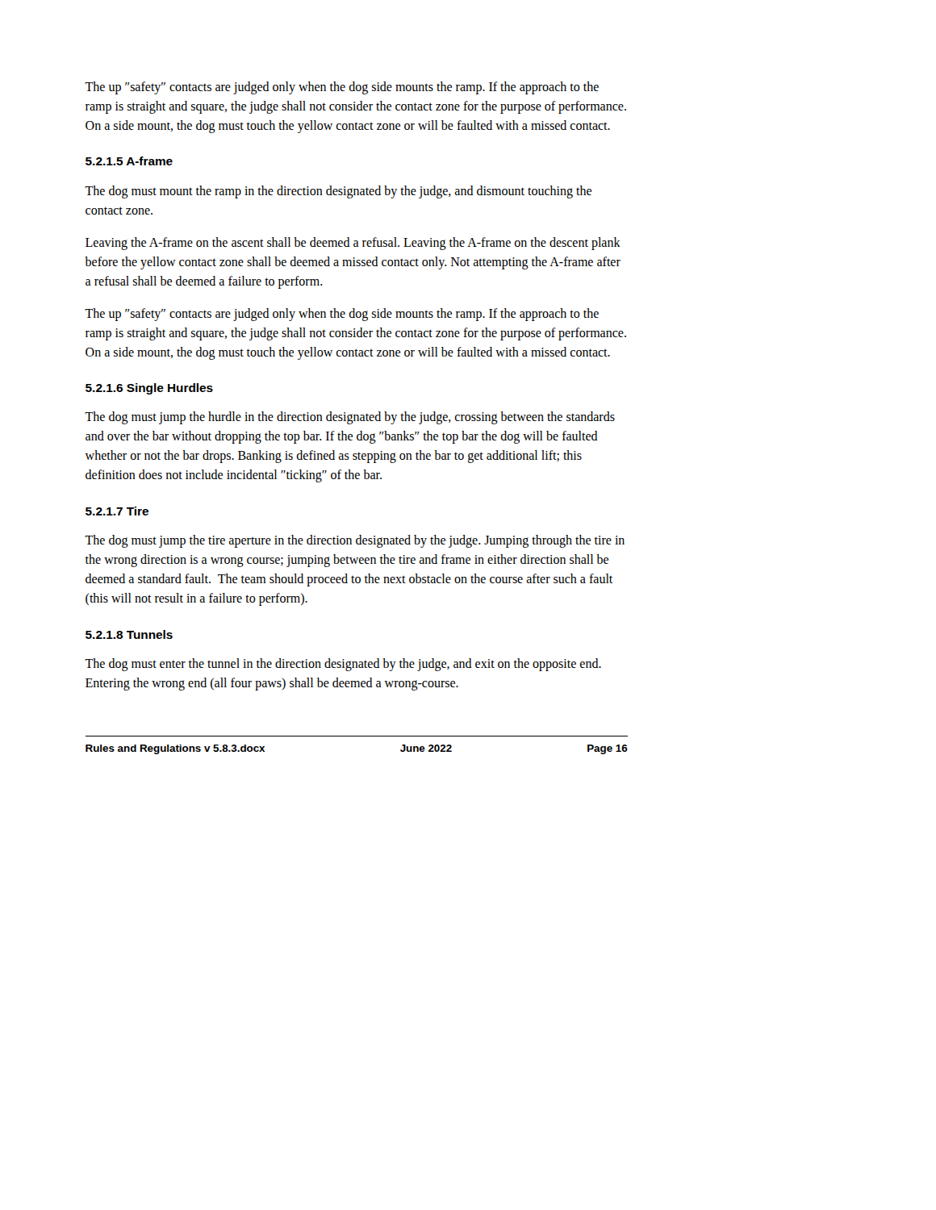The up ″safety″ contacts are judged only when the dog side mounts the ramp. If the approach to the ramp is straight and square, the judge shall not consider the contact zone for the purpose of performance. On a side mount, the dog must touch the yellow contact zone or will be faulted with a missed contact.
5.2.1.5 A-frame
The dog must mount the ramp in the direction designated by the judge, and dismount touching the contact zone.
Leaving the A-frame on the ascent shall be deemed a refusal. Leaving the A-frame on the descent plank before the yellow contact zone shall be deemed a missed contact only. Not attempting the A-frame after a refusal shall be deemed a failure to perform.
The up ″safety″ contacts are judged only when the dog side mounts the ramp. If the approach to the ramp is straight and square, the judge shall not consider the contact zone for the purpose of performance. On a side mount, the dog must touch the yellow contact zone or will be faulted with a missed contact.
5.2.1.6 Single Hurdles
The dog must jump the hurdle in the direction designated by the judge, crossing between the standards and over the bar without dropping the top bar. If the dog ″banks″ the top bar the dog will be faulted whether or not the bar drops. Banking is defined as stepping on the bar to get additional lift; this definition does not include incidental ″ticking″ of the bar.
5.2.1.7 Tire
The dog must jump the tire aperture in the direction designated by the judge. Jumping through the tire in the wrong direction is a wrong course; jumping between the tire and frame in either direction shall be deemed a standard fault. The team should proceed to the next obstacle on the course after such a fault (this will not result in a failure to perform).
5.2.1.8 Tunnels
The dog must enter the tunnel in the direction designated by the judge, and exit on the opposite end. Entering the wrong end (all four paws) shall be deemed a wrong-course.
Rules and Regulations v 5.8.3.docx June 2022 Page 16